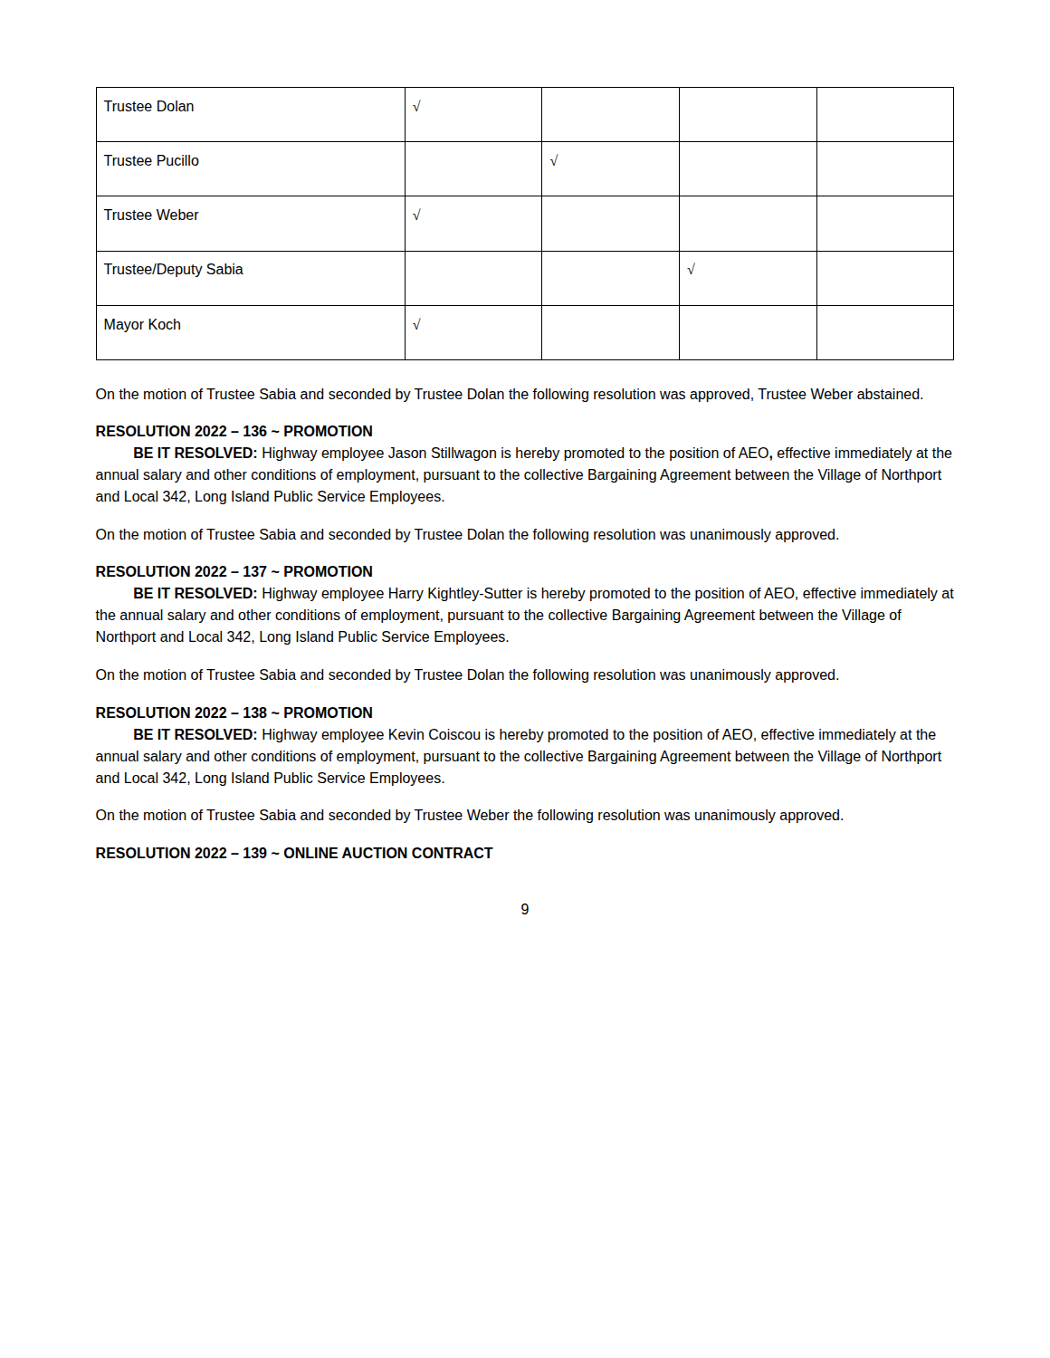| Trustee Dolan | √ | | | |
| Trustee Pucillo | | √ | | |
| Trustee Weber | √ | | | |
| Trustee/Deputy Sabia | | | √ | |
| Mayor Koch | √ | | | |
On the motion of Trustee Sabia and seconded by Trustee Dolan the following resolution was approved, Trustee Weber abstained.
RESOLUTION 2022 – 136 ~ PROMOTION
BE IT RESOLVED: Highway employee Jason Stillwagon is hereby promoted to the position of AEO, effective immediately at the annual salary and other conditions of employment, pursuant to the collective Bargaining Agreement between the Village of Northport and Local 342, Long Island Public Service Employees.
On the motion of Trustee Sabia and seconded by Trustee Dolan the following resolution was unanimously approved.
RESOLUTION 2022 – 137 ~ PROMOTION
BE IT RESOLVED: Highway employee Harry Kightley-Sutter is hereby promoted to the position of AEO, effective immediately at the annual salary and other conditions of employment, pursuant to the collective Bargaining Agreement between the Village of Northport and Local 342, Long Island Public Service Employees.
On the motion of Trustee Sabia and seconded by Trustee Dolan the following resolution was unanimously approved.
RESOLUTION 2022 – 138 ~ PROMOTION
BE IT RESOLVED: Highway employee Kevin Coiscou is hereby promoted to the position of AEO, effective immediately at the annual salary and other conditions of employment, pursuant to the collective Bargaining Agreement between the Village of Northport and Local 342, Long Island Public Service Employees.
On the motion of Trustee Sabia and seconded by Trustee Weber the following resolution was unanimously approved.
RESOLUTION 2022 – 139 ~ ONLINE AUCTION CONTRACT
9